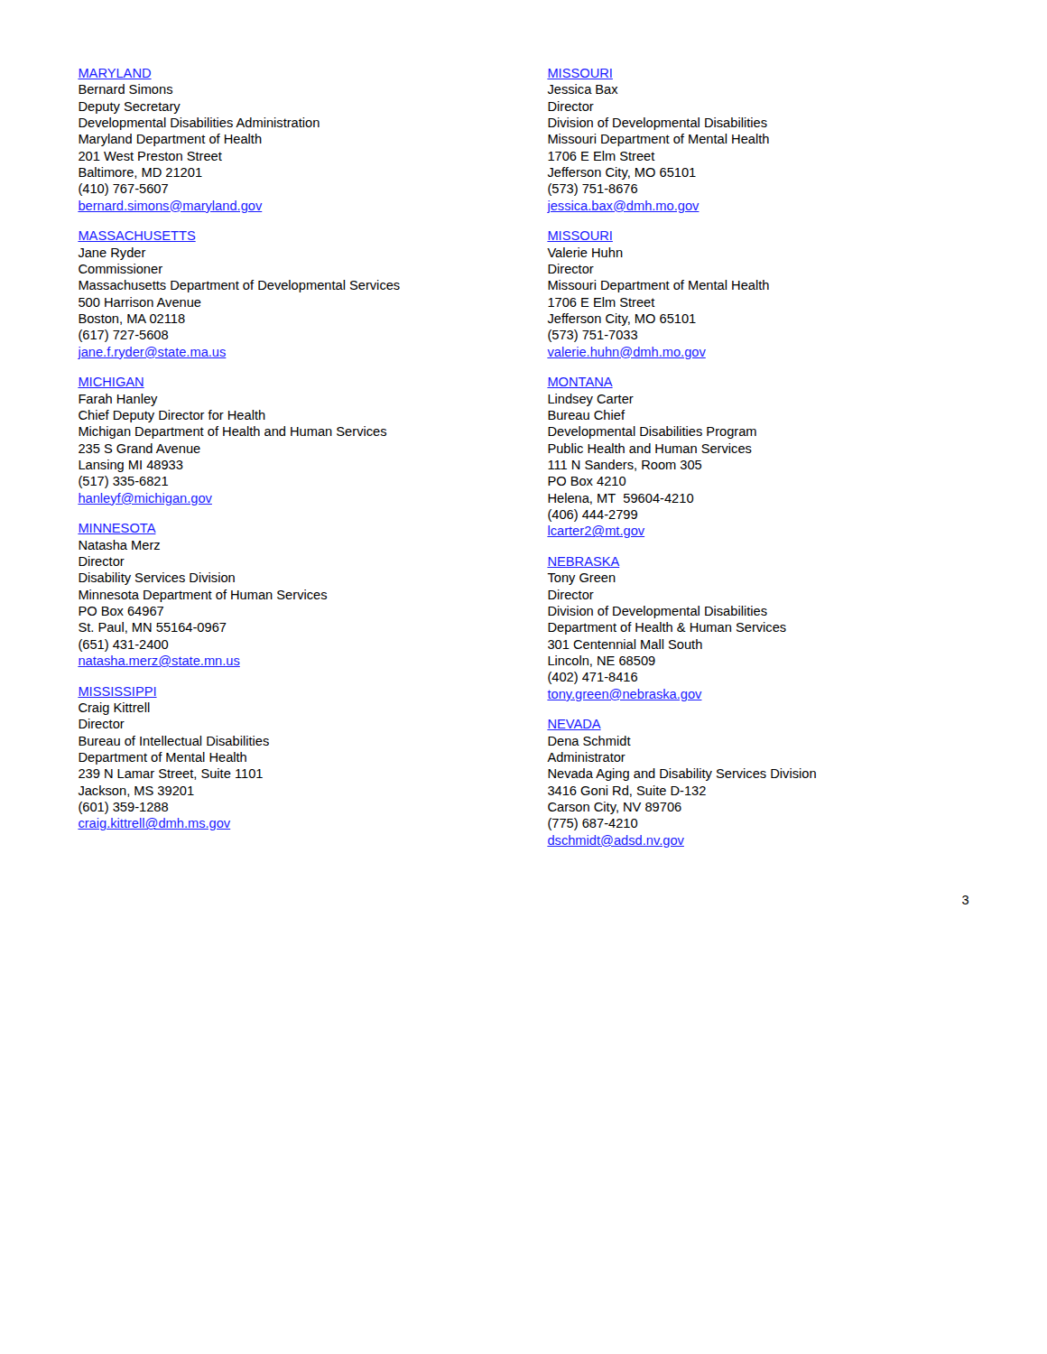MARYLAND
Bernard Simons
Deputy Secretary
Developmental Disabilities Administration
Maryland Department of Health
201 West Preston Street
Baltimore, MD 21201
(410) 767-5607
bernard.simons@maryland.gov
MASSACHUSETTS
Jane Ryder
Commissioner
Massachusetts Department of Developmental Services
500 Harrison Avenue
Boston, MA 02118
(617) 727-5608
jane.f.ryder@state.ma.us
MICHIGAN
Farah Hanley
Chief Deputy Director for Health
Michigan Department of Health and Human Services
235 S Grand Avenue
Lansing MI 48933
(517) 335-6821
hanleyf@michigan.gov
MINNESOTA
Natasha Merz
Director
Disability Services Division
Minnesota Department of Human Services
PO Box 64967
St. Paul, MN 55164-0967
(651) 431-2400
natasha.merz@state.mn.us
MISSISSIPPI
Craig Kittrell
Director
Bureau of Intellectual Disabilities
Department of Mental Health
239 N Lamar Street, Suite 1101
Jackson, MS 39201
(601) 359-1288
craig.kittrell@dmh.ms.gov
MISSOURI
Jessica Bax
Director
Division of Developmental Disabilities
Missouri Department of Mental Health
1706 E Elm Street
Jefferson City, MO 65101
(573) 751-8676
jessica.bax@dmh.mo.gov
MISSOURI
Valerie Huhn
Director
Missouri Department of Mental Health
1706 E Elm Street
Jefferson City, MO 65101
(573) 751-7033
valerie.huhn@dmh.mo.gov
MONTANA
Lindsey Carter
Bureau Chief
Developmental Disabilities Program
Public Health and Human Services
111 N Sanders, Room 305
PO Box 4210
Helena, MT 59604-4210
(406) 444-2799
lcarter2@mt.gov
NEBRASKA
Tony Green
Director
Division of Developmental Disabilities
Department of Health & Human Services
301 Centennial Mall South
Lincoln, NE 68509
(402) 471-8416
tony.green@nebraska.gov
NEVADA
Dena Schmidt
Administrator
Nevada Aging and Disability Services Division
3416 Goni Rd, Suite D-132
Carson City, NV 89706
(775) 687-4210
dschmidt@adsd.nv.gov
3